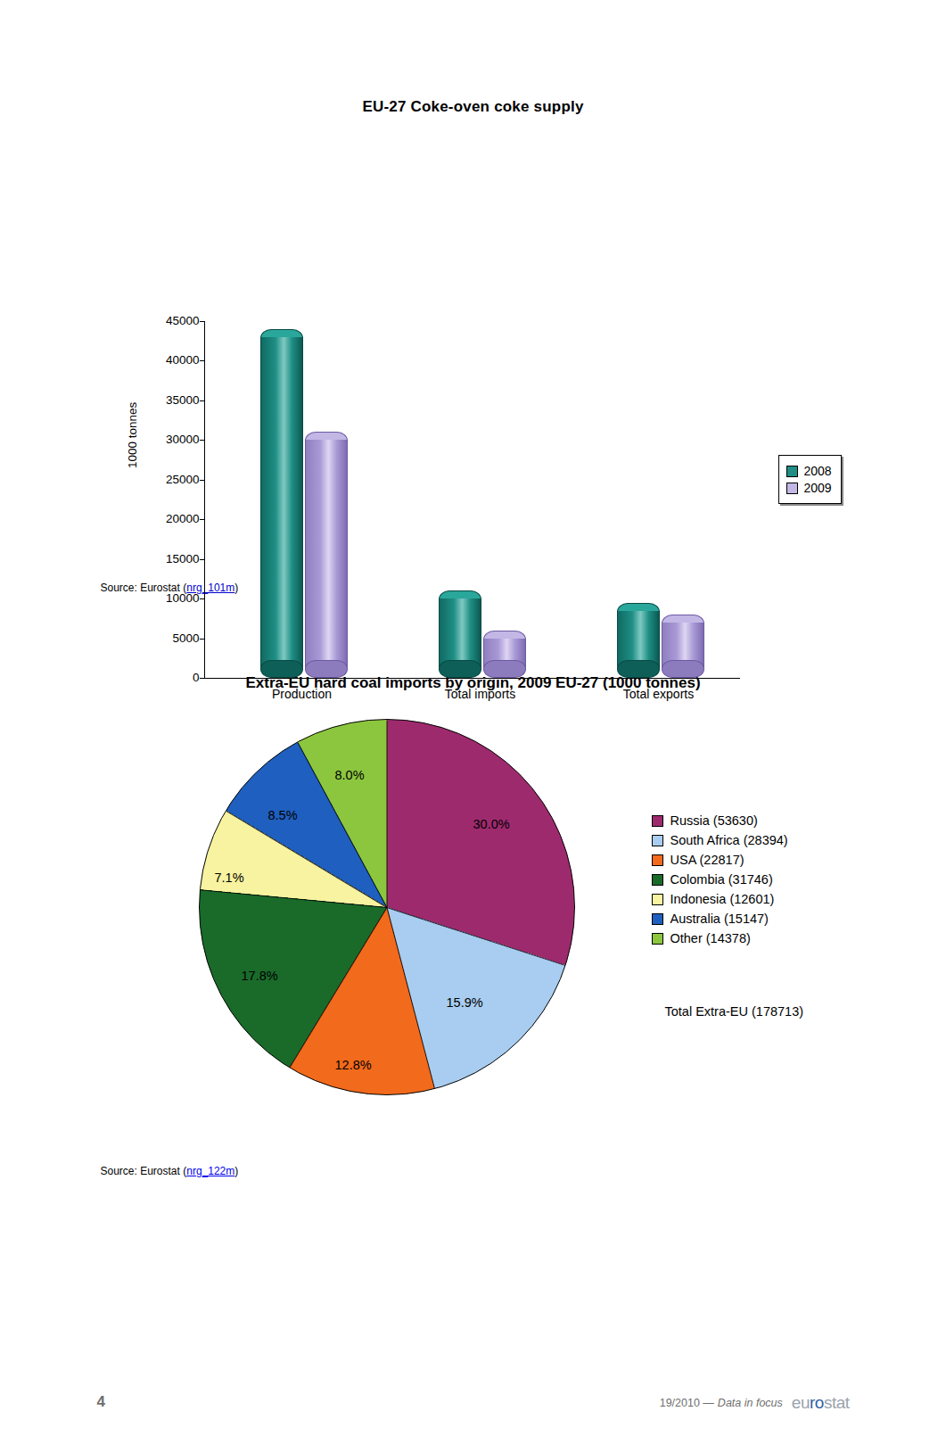EU-27 Coke-oven coke supply
1000 tonnes
45000 40000 35000 30000 25000 20000 15000 10000 5000 0
Production Total imports Total exports
2008
2009
Source: Eurostat (nrg_101m)
Extra-EU hard coal imports by origin, 2009 EU-27 (1000 tonnes)
30.0%
15.9%
12.8%
17.8%
7.1%
8.5%
8.0%
Russia (53630)
South Africa (28394)
USA (22817)
Colombia (31746)
Indonesia (12601)
Australia (15147)
Other (14378)
Total Extra-EU (178713)
Source: Eurostat (nrg_122m)
4
19/2010 — Data in focus eurostat